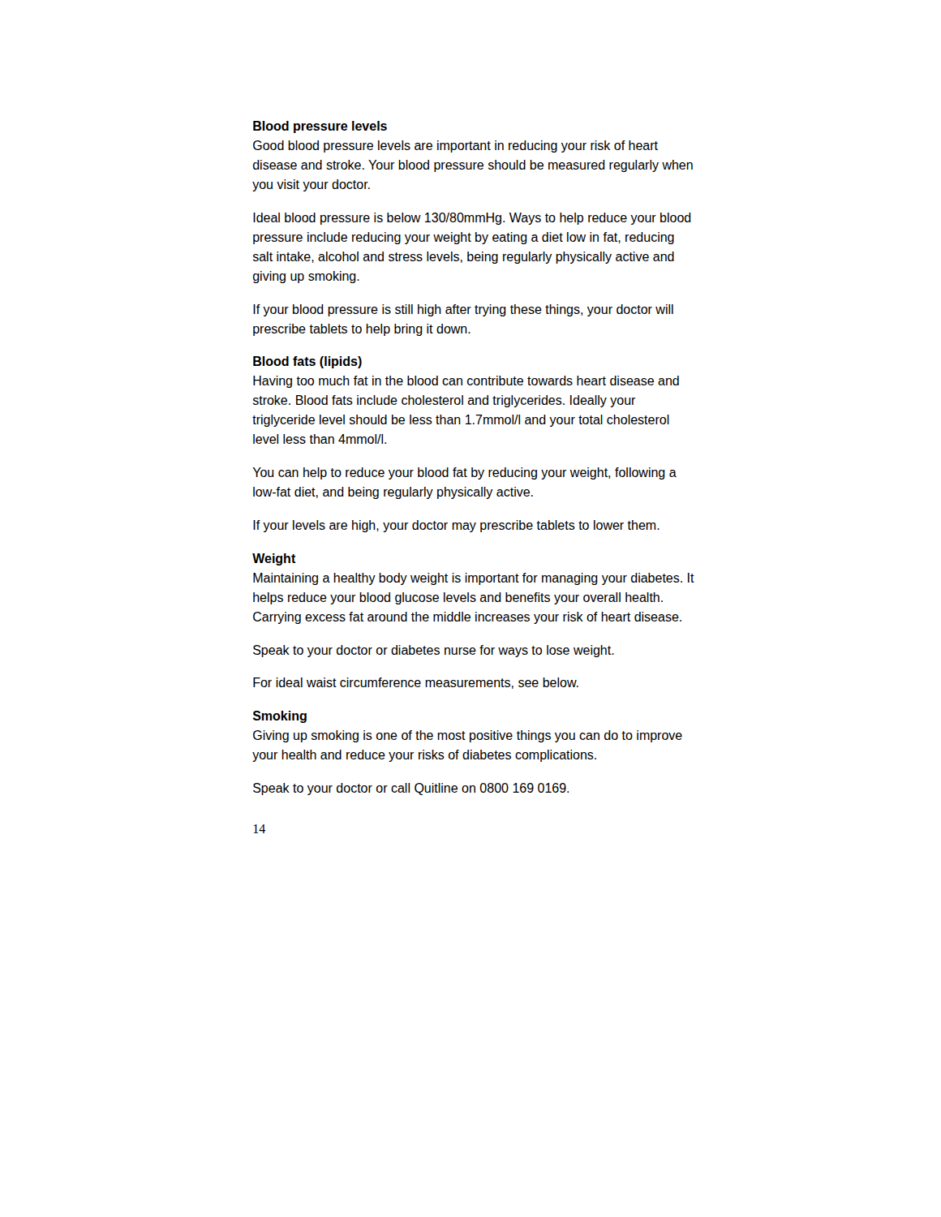Blood pressure levels
Good blood pressure levels are important in reducing your risk of heart disease and stroke. Your blood pressure should be measured regularly when you visit your doctor.
Ideal blood pressure is below 130/80mmHg. Ways to help reduce your blood pressure include reducing your weight by eating a diet low in fat, reducing salt intake, alcohol and stress levels, being regularly physically active and giving up smoking.
If your blood pressure is still high after trying these things, your doctor will prescribe tablets to help bring it down.
Blood fats (lipids)
Having too much fat in the blood can contribute towards heart disease and stroke. Blood fats include cholesterol and triglycerides. Ideally your triglyceride level should be less than 1.7mmol/l and your total cholesterol level less than 4mmol/l.
You can help to reduce your blood fat by reducing your weight, following a low-fat diet, and being regularly physically active.
If your levels are high, your doctor may prescribe tablets to lower them.
Weight
Maintaining a healthy body weight is important for managing your diabetes. It helps reduce your blood glucose levels and benefits your overall health. Carrying excess fat around the middle increases your risk of heart disease.
Speak to your doctor or diabetes nurse for ways to lose weight.
For ideal waist circumference measurements, see below.
Smoking
Giving up smoking is one of the most positive things you can do to improve your health and reduce your risks of diabetes complications.
Speak to your doctor or call Quitline on 0800 169 0169.
14